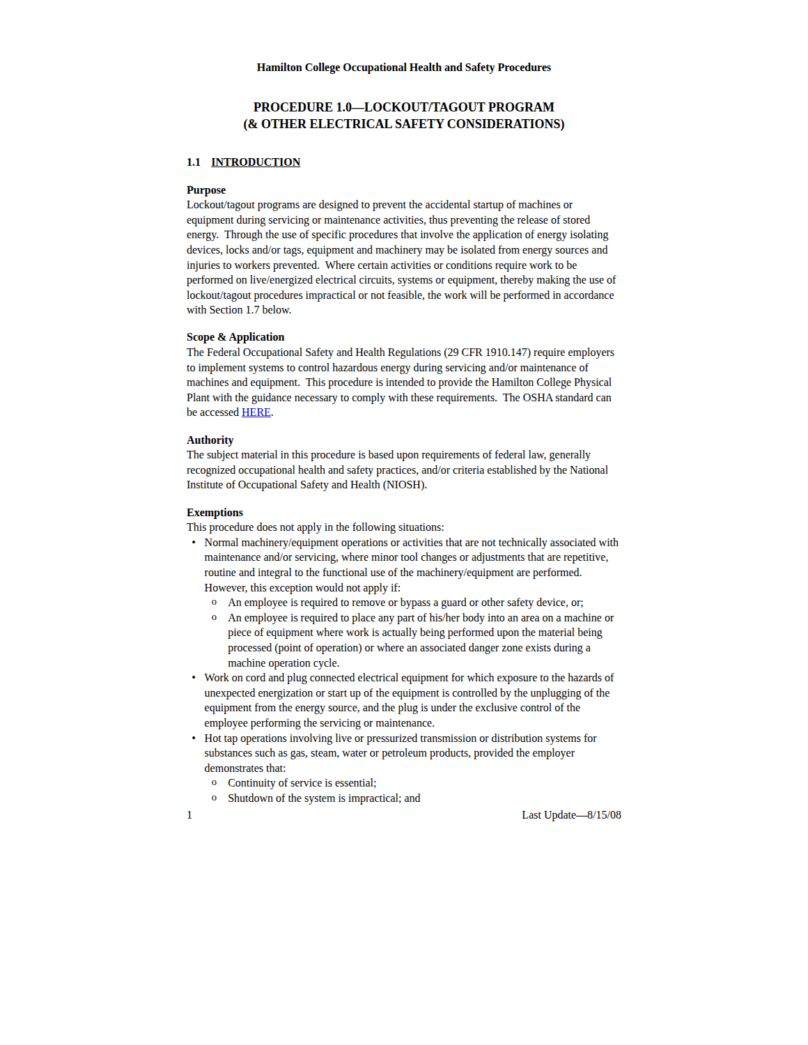Hamilton College Occupational Health and Safety Procedures
PROCEDURE 1.0—LOCKOUT/TAGOUT PROGRAM
(& OTHER ELECTRICAL SAFETY CONSIDERATIONS)
1.1 INTRODUCTION
Purpose
Lockout/tagout programs are designed to prevent the accidental startup of machines or equipment during servicing or maintenance activities, thus preventing the release of stored energy. Through the use of specific procedures that involve the application of energy isolating devices, locks and/or tags, equipment and machinery may be isolated from energy sources and injuries to workers prevented. Where certain activities or conditions require work to be performed on live/energized electrical circuits, systems or equipment, thereby making the use of lockout/tagout procedures impractical or not feasible, the work will be performed in accordance with Section 1.7 below.
Scope & Application
The Federal Occupational Safety and Health Regulations (29 CFR 1910.147) require employers to implement systems to control hazardous energy during servicing and/or maintenance of machines and equipment. This procedure is intended to provide the Hamilton College Physical Plant with the guidance necessary to comply with these requirements. The OSHA standard can be accessed HERE.
Authority
The subject material in this procedure is based upon requirements of federal law, generally recognized occupational health and safety practices, and/or criteria established by the National Institute of Occupational Safety and Health (NIOSH).
Exemptions
This procedure does not apply in the following situations:
Normal machinery/equipment operations or activities that are not technically associated with maintenance and/or servicing, where minor tool changes or adjustments that are repetitive, routine and integral to the functional use of the machinery/equipment are performed. However, this exception would not apply if:
An employee is required to remove or bypass a guard or other safety device, or;
An employee is required to place any part of his/her body into an area on a machine or piece of equipment where work is actually being performed upon the material being processed (point of operation) or where an associated danger zone exists during a machine operation cycle.
Work on cord and plug connected electrical equipment for which exposure to the hazards of unexpected energization or start up of the equipment is controlled by the unplugging of the equipment from the energy source, and the plug is under the exclusive control of the employee performing the servicing or maintenance.
Hot tap operations involving live or pressurized transmission or distribution systems for substances such as gas, steam, water or petroleum products, provided the employer demonstrates that:
Continuity of service is essential;
Shutdown of the system is impractical; and
1 Last Update—8/15/08